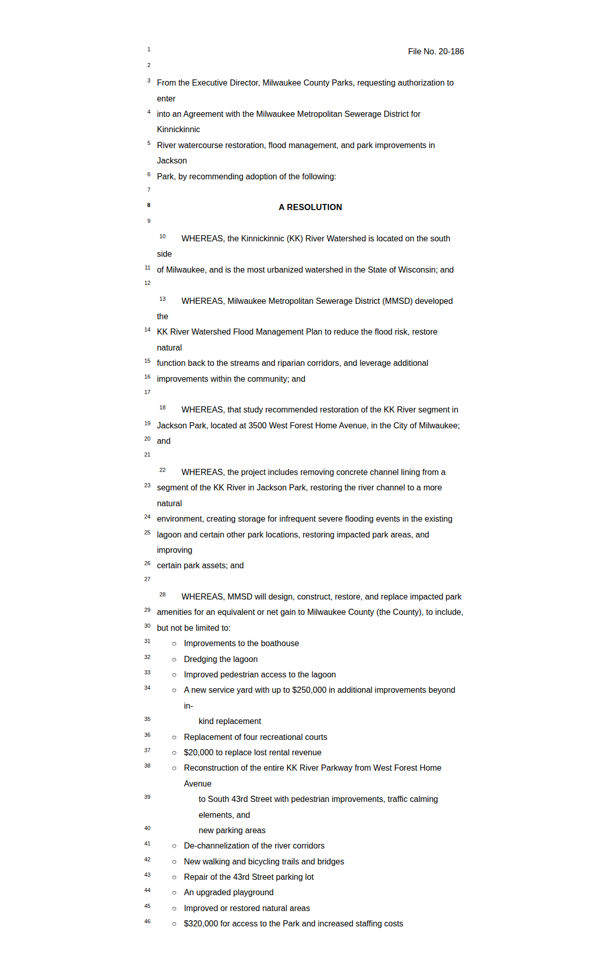File No. 20-186
From the Executive Director, Milwaukee County Parks, requesting authorization to enter
into an Agreement with the Milwaukee Metropolitan Sewerage District for Kinnickinnic
River watercourse restoration, flood management, and park improvements in Jackson
Park, by recommending adoption of the following:
A RESOLUTION
WHEREAS, the Kinnickinnic (KK) River Watershed is located on the south side
of Milwaukee, and is the most urbanized watershed in the State of Wisconsin; and
WHEREAS, Milwaukee Metropolitan Sewerage District (MMSD) developed the
KK River Watershed Flood Management Plan to reduce the flood risk, restore natural
function back to the streams and riparian corridors, and leverage additional
improvements within the community; and
WHEREAS, that study recommended restoration of the KK River segment in
Jackson Park, located at 3500 West Forest Home Avenue, in the City of Milwaukee;
and
WHEREAS, the project includes removing concrete channel lining from a
segment of the KK River in Jackson Park, restoring the river channel to a more natural
environment, creating storage for infrequent severe flooding events in the existing
lagoon and certain other park locations, restoring impacted park areas, and improving
certain park assets; and
WHEREAS, MMSD will design, construct, restore, and replace impacted park
amenities for an equivalent or net gain to Milwaukee County (the County), to include,
but not be limited to:
○Improvements to the boathouse
○Dredging the lagoon
○Improved pedestrian access to the lagoon
○A new service yard with up to $250,000 in additional improvements beyond in-
kind replacement
○Replacement of four recreational courts
○$20,000 to replace lost rental revenue
○Reconstruction of the entire KK River Parkway from West Forest Home Avenue
to South 43rd Street with pedestrian improvements, traffic calming elements, and
new parking areas
○De-channelization of the river corridors
○New walking and bicycling trails and bridges
○Repair of the 43rd Street parking lot
○An upgraded playground
○Improved or restored natural areas
○$320,000 for access to the Park and increased staffing costs